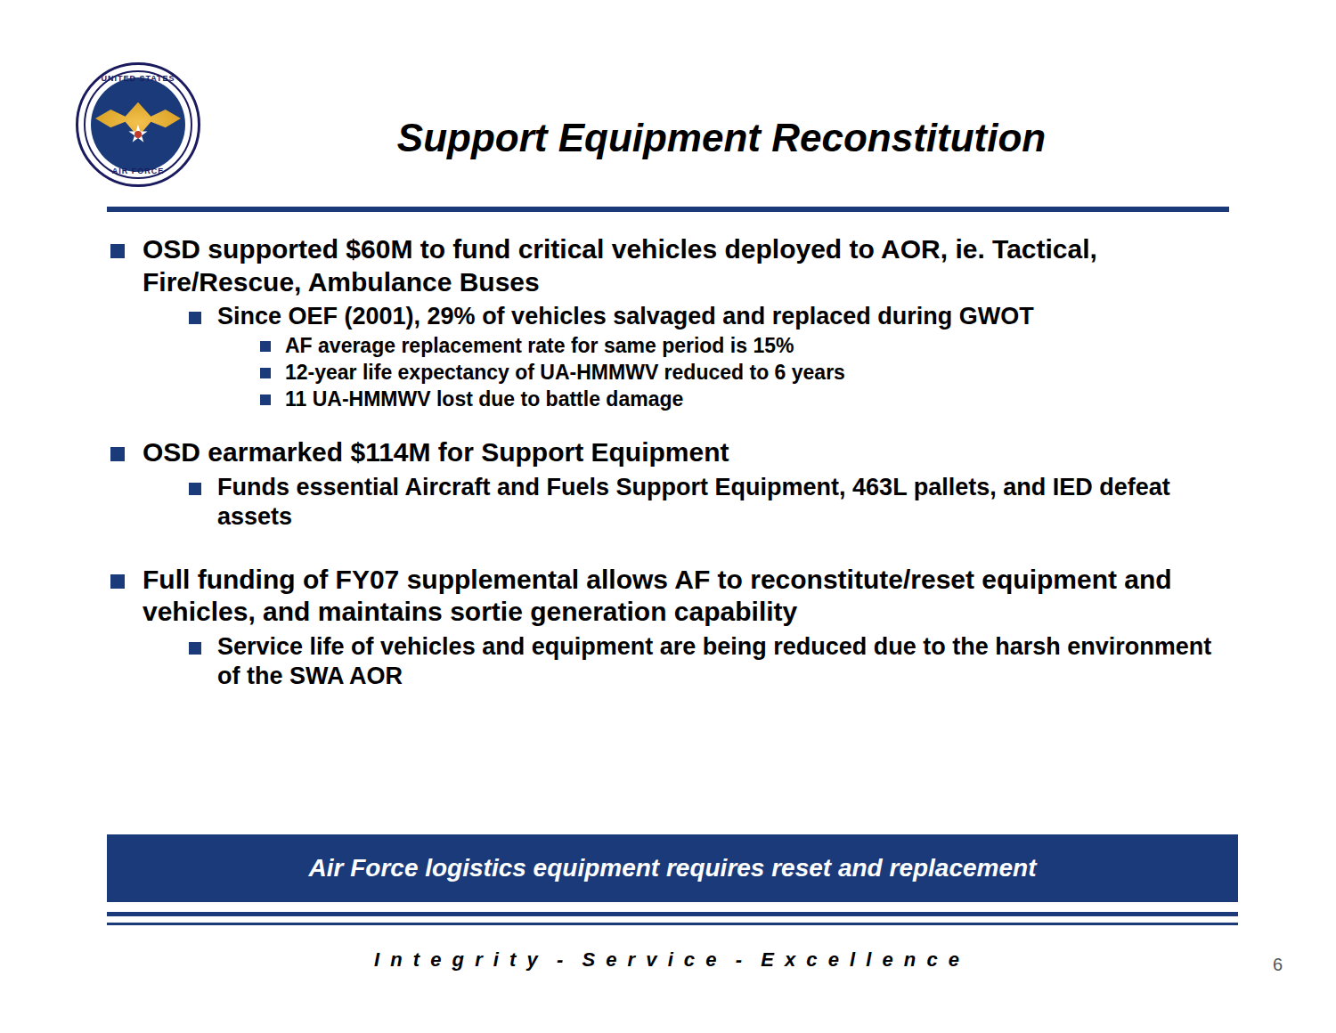UNITED STATES
AIR FORCE
Support Equipment Reconstitution
OSD supported $60M to fund critical vehicles deployed to AOR, ie. Tactical, Fire/Rescue, Ambulance Buses
Since OEF (2001), 29% of vehicles salvaged and replaced during GWOT
AF average replacement rate for same period is 15%
12-year life expectancy of UA-HMMWV reduced to 6 years
11 UA-HMMWV lost due to battle damage
OSD earmarked $114M for Support Equipment
Funds essential Aircraft and Fuels Support Equipment, 463L pallets, and IED defeat assets
Full funding of FY07 supplemental allows AF to reconstitute/reset equipment and vehicles, and maintains sortie generation capability
Service life of vehicles and equipment are being reduced due to the harsh environment of the SWA AOR
Air Force logistics equipment requires reset and replacement
I n t e g r i t y - S e r v i c e - E x c e l l e n c e
6